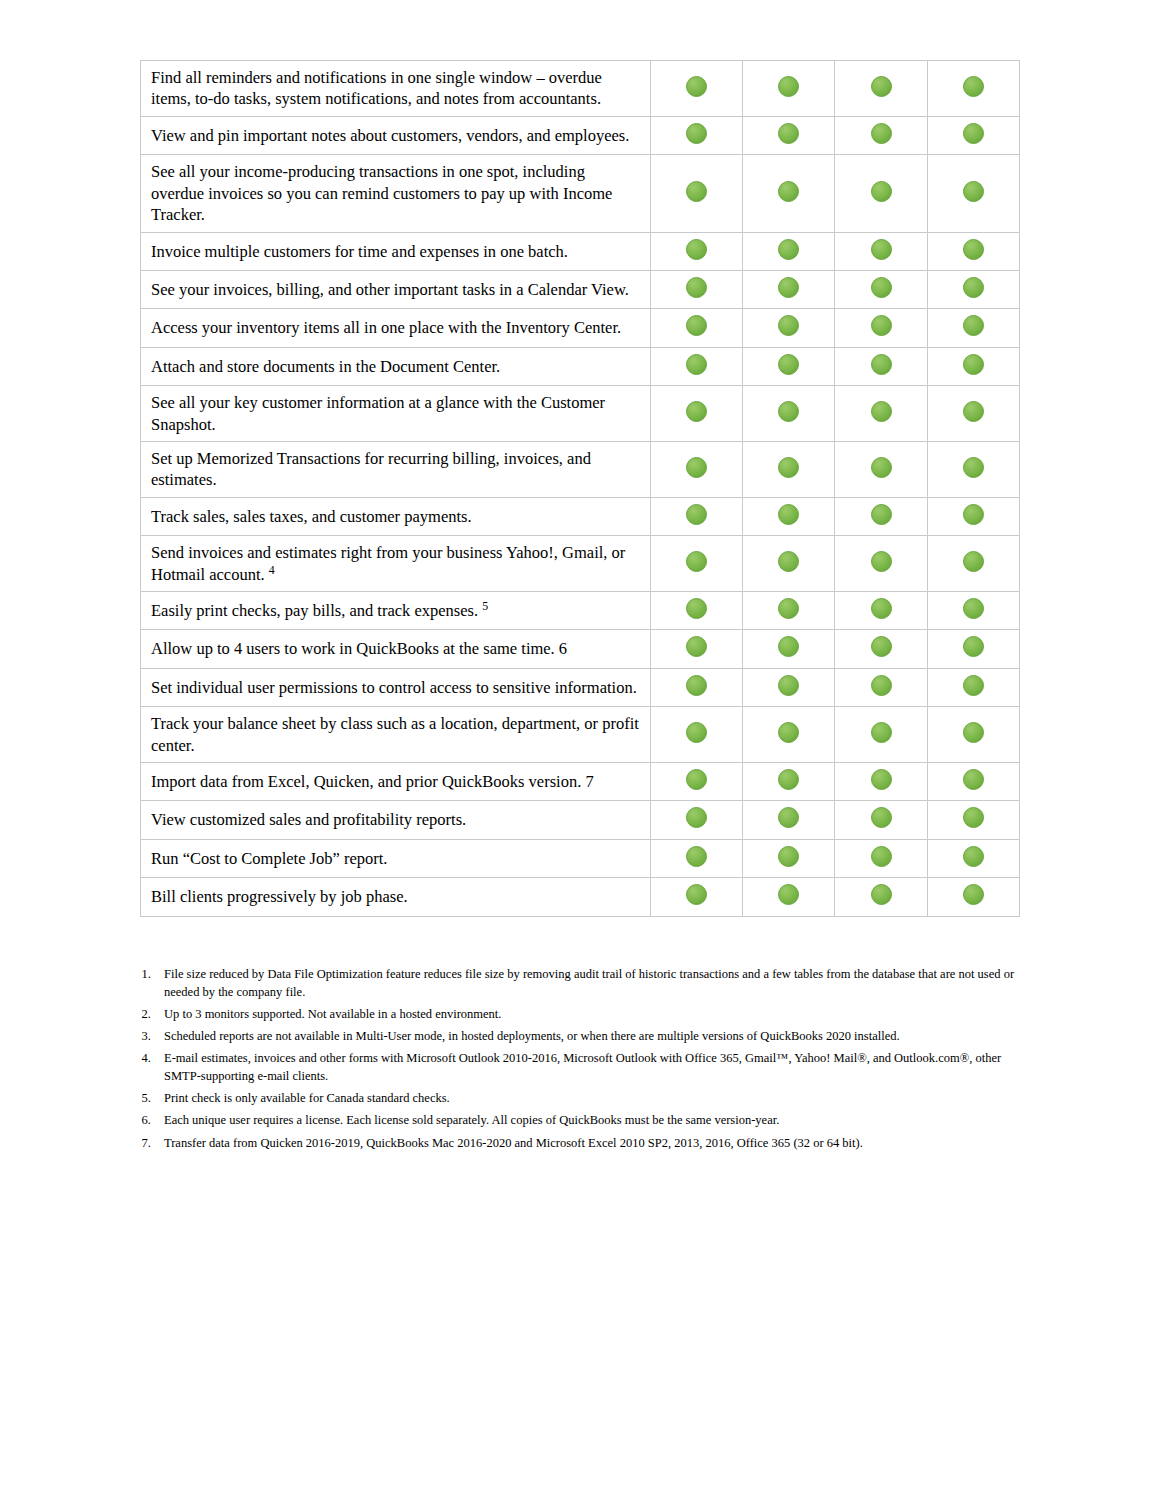| Find all reminders and notifications in one single window – overdue items, to-do tasks, system notifications, and notes from accountants. | | | | |
| View and pin important notes about customers, vendors, and employees. | | | | |
| See all your income-producing transactions in one spot, including overdue invoices so you can remind customers to pay up with Income Tracker. | | | | |
| Invoice multiple customers for time and expenses in one batch. | | | | |
| See your invoices, billing, and other important tasks in a Calendar View. | | | | |
| Access your inventory items all in one place with the Inventory Center. | | | | |
| Attach and store documents in the Document Center. | | | | |
| See all your key customer information at a glance with the Customer Snapshot. | | | | |
| Set up Memorized Transactions for recurring billing, invoices, and estimates. | | | | |
| Track sales, sales taxes, and customer payments. | | | | |
| Send invoices and estimates right from your business Yahoo!, Gmail, or Hotmail account. 4 | | | | |
| Easily print checks, pay bills, and track expenses. 5 | | | | |
| Allow up to 4 users to work in QuickBooks at the same time. 6 | | | | |
| Set individual user permissions to control access to sensitive information. | | | | |
| Track your balance sheet by class such as a location, department, or profit center. | | | | |
| Import data from Excel, Quicken, and prior QuickBooks version. 7 | | | | |
| View customized sales and profitability reports. | | | | |
| Run “Cost to Complete Job” report. | | | | |
| Bill clients progressively by job phase. | | | | |
File size reduced by Data File Optimization feature reduces file size by removing audit trail of historic transactions and a few tables from the database that are not used or needed by the company file.
Up to 3 monitors supported. Not available in a hosted environment.
Scheduled reports are not available in Multi-User mode, in hosted deployments, or when there are multiple versions of QuickBooks 2020 installed.
E-mail estimates, invoices and other forms with Microsoft Outlook 2010-2016, Microsoft Outlook with Office 365, Gmail™, Yahoo! Mail®, and Outlook.com®, other SMTP-supporting e-mail clients.
Print check is only available for Canada standard checks.
Each unique user requires a license. Each license sold separately. All copies of QuickBooks must be the same version-year.
Transfer data from Quicken 2016-2019, QuickBooks Mac 2016-2020 and Microsoft Excel 2010 SP2, 2013, 2016, Office 365 (32 or 64 bit).